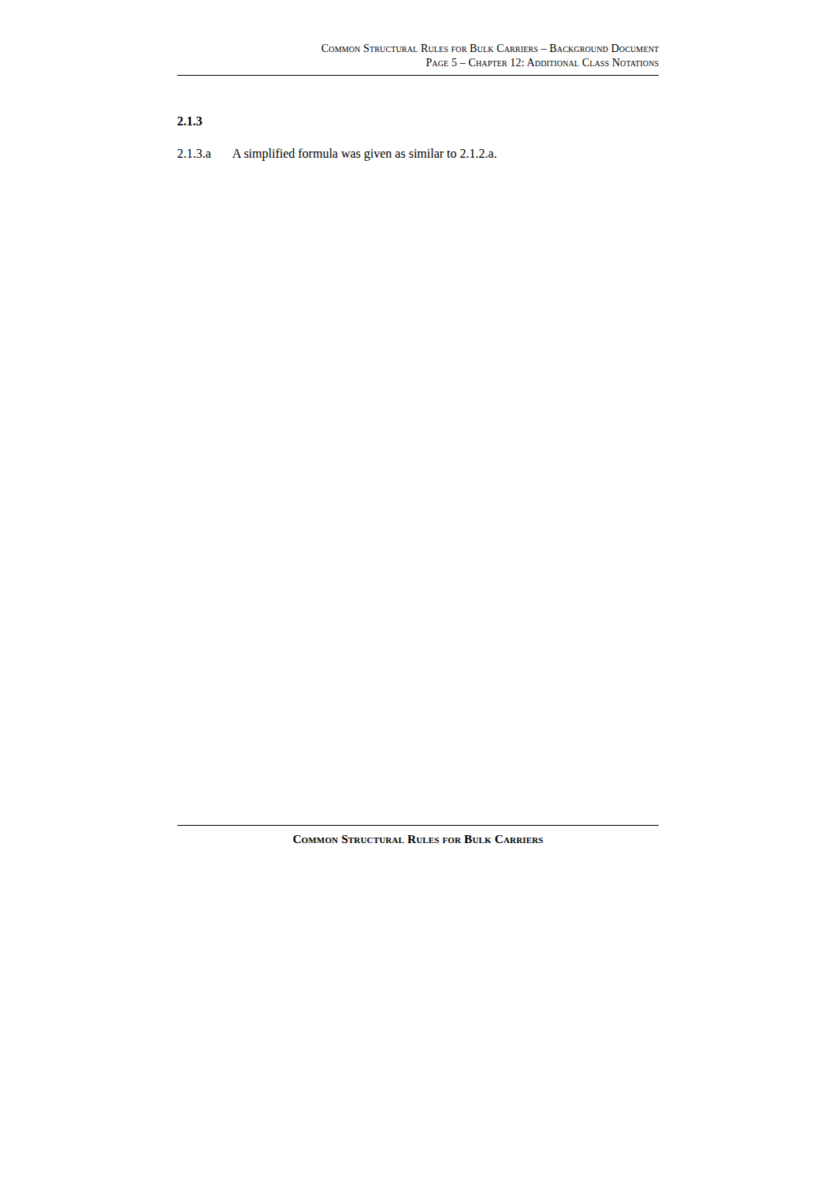Common Structural Rules for Bulk Carriers – Background Document Page 5 – Chapter 12: Additional Class Notations
2.1.3
2.1.3.a A simplified formula was given as similar to 2.1.2.a.
Common Structural Rules for Bulk Carriers